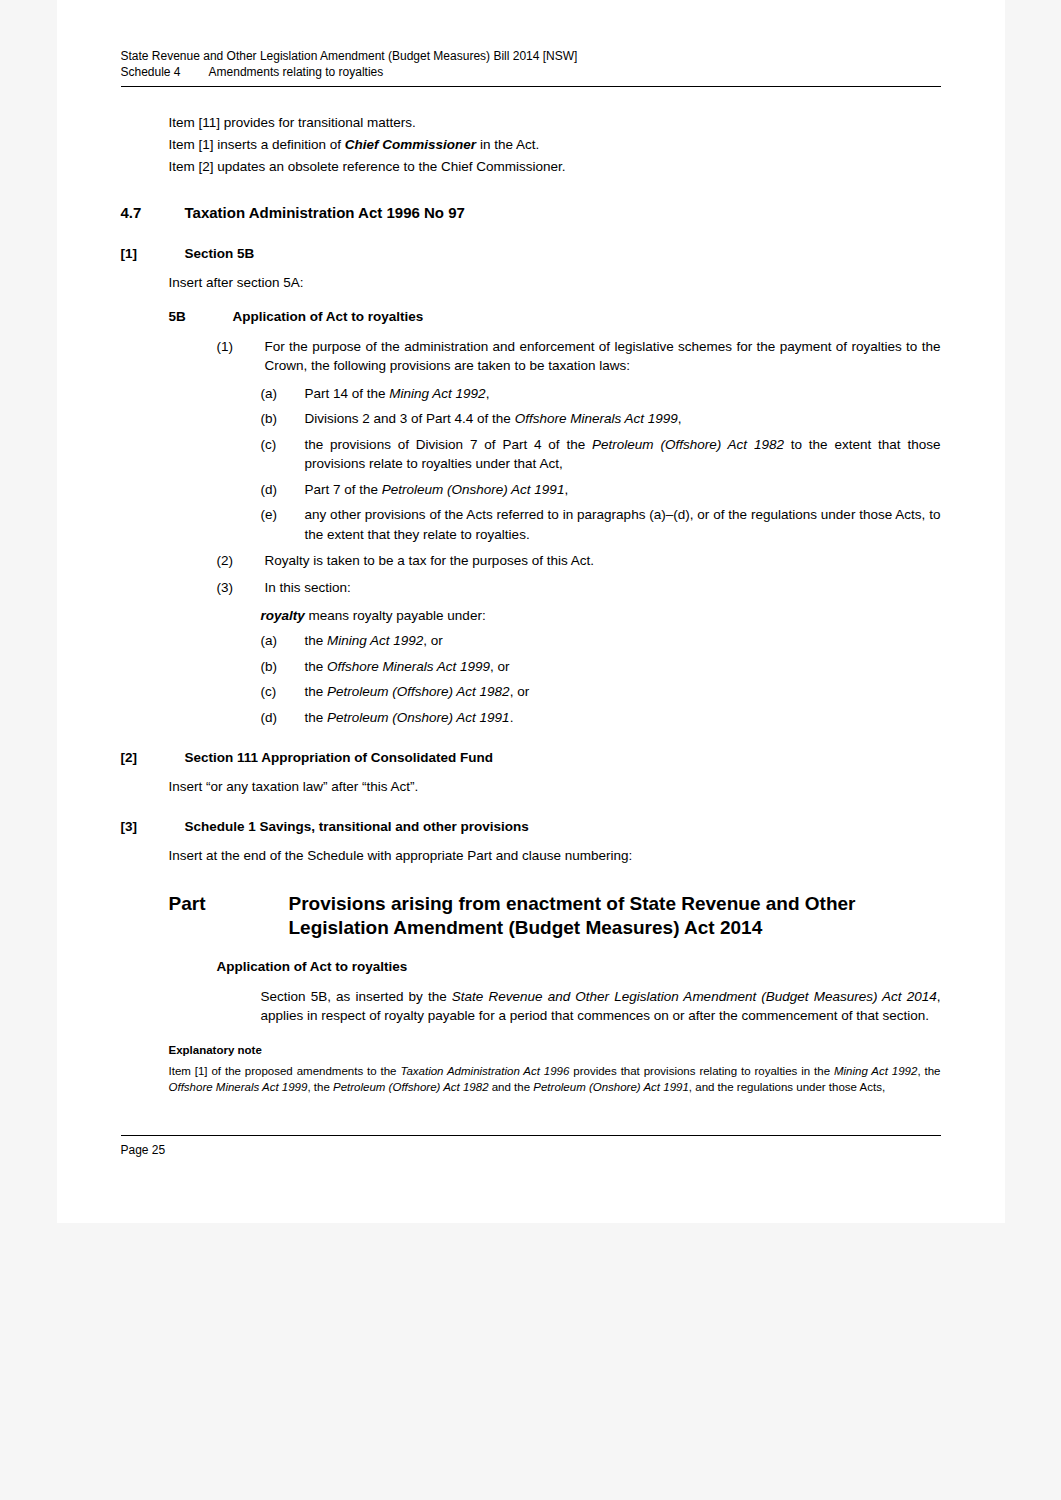State Revenue and Other Legislation Amendment (Budget Measures) Bill 2014 [NSW]
Schedule 4 Amendments relating to royalties
Item [11] provides for transitional matters.
Item [1] inserts a definition of Chief Commissioner in the Act.
Item [2] updates an obsolete reference to the Chief Commissioner.
4.7 Taxation Administration Act 1996 No 97
[1] Section 5B
Insert after section 5A:
5B Application of Act to royalties
(1) For the purpose of the administration and enforcement of legislative schemes for the payment of royalties to the Crown, the following provisions are taken to be taxation laws:
(a) Part 14 of the Mining Act 1992,
(b) Divisions 2 and 3 of Part 4.4 of the Offshore Minerals Act 1999,
(c) the provisions of Division 7 of Part 4 of the Petroleum (Offshore) Act 1982 to the extent that those provisions relate to royalties under that Act,
(d) Part 7 of the Petroleum (Onshore) Act 1991,
(e) any other provisions of the Acts referred to in paragraphs (a)–(d), or of the regulations under those Acts, to the extent that they relate to royalties.
(2) Royalty is taken to be a tax for the purposes of this Act.
(3) In this section:
royalty means royalty payable under:
(a) the Mining Act 1992, or
(b) the Offshore Minerals Act 1999, or
(c) the Petroleum (Offshore) Act 1982, or
(d) the Petroleum (Onshore) Act 1991.
[2] Section 111 Appropriation of Consolidated Fund
Insert “or any taxation law” after “this Act”.
[3] Schedule 1 Savings, transitional and other provisions
Insert at the end of the Schedule with appropriate Part and clause numbering:
Part Provisions arising from enactment of State Revenue and Other Legislation Amendment (Budget Measures) Act 2014
Application of Act to royalties
Section 5B, as inserted by the State Revenue and Other Legislation Amendment (Budget Measures) Act 2014, applies in respect of royalty payable for a period that commences on or after the commencement of that section.
Explanatory note
Item [1] of the proposed amendments to the Taxation Administration Act 1996 provides that provisions relating to royalties in the Mining Act 1992, the Offshore Minerals Act 1999, the Petroleum (Offshore) Act 1982 and the Petroleum (Onshore) Act 1991, and the regulations under those Acts,
Page 25